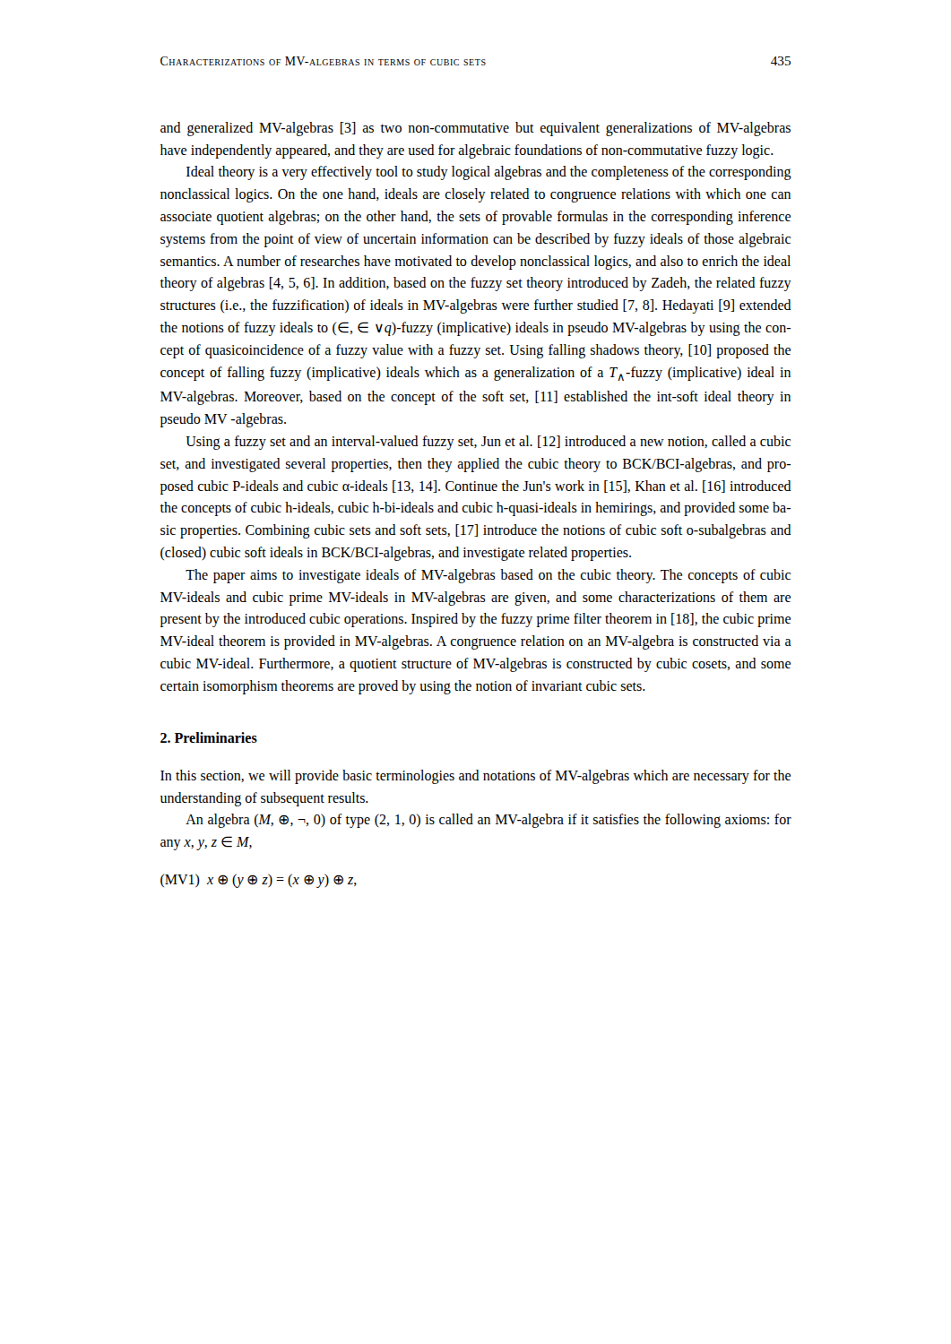Characterizations of MV-algebras in terms of cubic sets 435
and generalized MV-algebras [3] as two non-commutative but equivalent generalizations of MV-algebras have independently appeared, and they are used for algebraic foundations of non-commutative fuzzy logic.
Ideal theory is a very effectively tool to study logical algebras and the completeness of the corresponding nonclassical logics. On the one hand, ideals are closely related to congruence relations with which one can associate quotient algebras; on the other hand, the sets of provable formulas in the corresponding inference systems from the point of view of uncertain information can be described by fuzzy ideals of those algebraic semantics. A number of researches have motivated to develop nonclassical logics, and also to enrich the ideal theory of algebras [4, 5, 6]. In addition, based on the fuzzy set theory introduced by Zadeh, the related fuzzy structures (i.e., the fuzzification) of ideals in MV-algebras were further studied [7, 8]. Hedayati [9] extended the notions of fuzzy ideals to (∈, ∈ ∨q)-fuzzy (implicative) ideals in pseudo MV-algebras by using the concept of quasicoincidence of a fuzzy value with a fuzzy set. Using falling shadows theory, [10] proposed the concept of falling fuzzy (implicative) ideals which as a generalization of a T∧-fuzzy (implicative) ideal in MV-algebras. Moreover, based on the concept of the soft set, [11] established the int-soft ideal theory in pseudo MV -algebras.
Using a fuzzy set and an interval-valued fuzzy set, Jun et al. [12] introduced a new notion, called a cubic set, and investigated several properties, then they applied the cubic theory to BCK/BCI-algebras, and proposed cubic P-ideals and cubic α-ideals [13, 14]. Continue the Jun's work in [15], Khan et al. [16] introduced the concepts of cubic h-ideals, cubic h-bi-ideals and cubic h-quasi-ideals in hemirings, and provided some basic properties. Combining cubic sets and soft sets, [17] introduce the notions of cubic soft o-subalgebras and (closed) cubic soft ideals in BCK/BCI-algebras, and investigate related properties.
The paper aims to investigate ideals of MV-algebras based on the cubic theory. The concepts of cubic MV-ideals and cubic prime MV-ideals in MV-algebras are given, and some characterizations of them are present by the introduced cubic operations. Inspired by the fuzzy prime filter theorem in [18], the cubic prime MV-ideal theorem is provided in MV-algebras. A congruence relation on an MV-algebra is constructed via a cubic MV-ideal. Furthermore, a quotient structure of MV-algebras is constructed by cubic cosets, and some certain isomorphism theorems are proved by using the notion of invariant cubic sets.
2. Preliminaries
In this section, we will provide basic terminologies and notations of MV-algebras which are necessary for the understanding of subsequent results.
An algebra (M, ⊕, ¬, 0) of type (2, 1, 0) is called an MV-algebra if it satisfies the following axioms: for any x, y, z ∈ M,
(MV1) x ⊕ (y ⊕ z) = (x ⊕ y) ⊕ z,